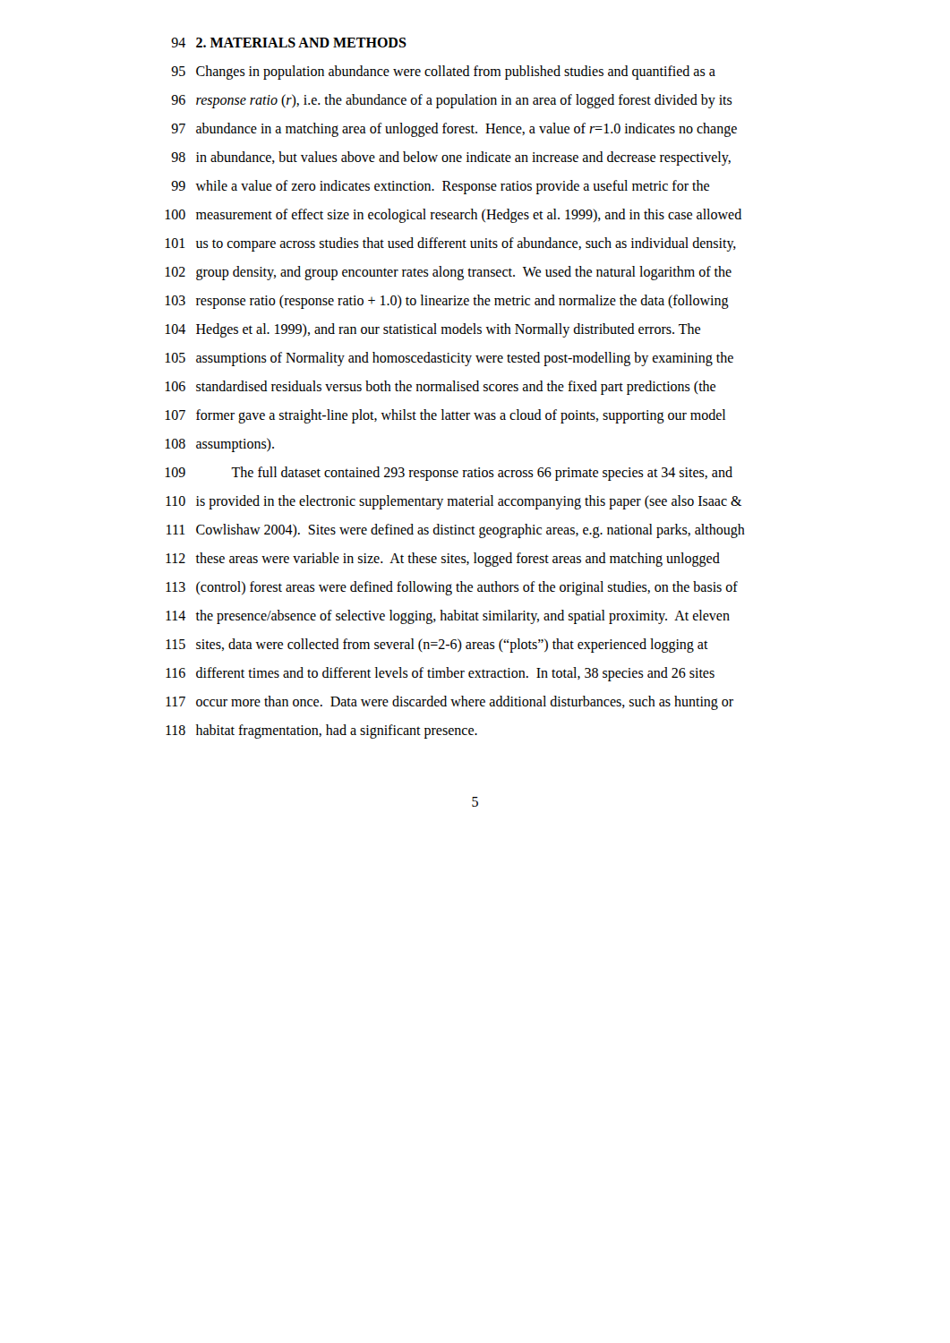94
2. MATERIALS AND METHODS
95
Changes in population abundance were collated from published studies and quantified as a
96
response ratio (r), i.e. the abundance of a population in an area of logged forest divided by its
97
abundance in a matching area of unlogged forest. Hence, a value of r=1.0 indicates no change
98
in abundance, but values above and below one indicate an increase and decrease respectively,
99
while a value of zero indicates extinction. Response ratios provide a useful metric for the
100
measurement of effect size in ecological research (Hedges et al. 1999), and in this case allowed
101
us to compare across studies that used different units of abundance, such as individual density,
102
group density, and group encounter rates along transect. We used the natural logarithm of the
103
response ratio (response ratio + 1.0) to linearize the metric and normalize the data (following
104
Hedges et al. 1999), and ran our statistical models with Normally distributed errors. The
105
assumptions of Normality and homoscedasticity were tested post-modelling by examining the
106
standardised residuals versus both the normalised scores and the fixed part predictions (the
107
former gave a straight-line plot, whilst the latter was a cloud of points, supporting our model
108
assumptions).
109
The full dataset contained 293 response ratios across 66 primate species at 34 sites, and
110
is provided in the electronic supplementary material accompanying this paper (see also Isaac &
111
Cowlishaw 2004). Sites were defined as distinct geographic areas, e.g. national parks, although
112
these areas were variable in size. At these sites, logged forest areas and matching unlogged
113
(control) forest areas were defined following the authors of the original studies, on the basis of
114
the presence/absence of selective logging, habitat similarity, and spatial proximity. At eleven
115
sites, data were collected from several (n=2-6) areas (“plots”) that experienced logging at
116
different times and to different levels of timber extraction. In total, 38 species and 26 sites
117
occur more than once. Data were discarded where additional disturbances, such as hunting or
118
habitat fragmentation, had a significant presence.
5